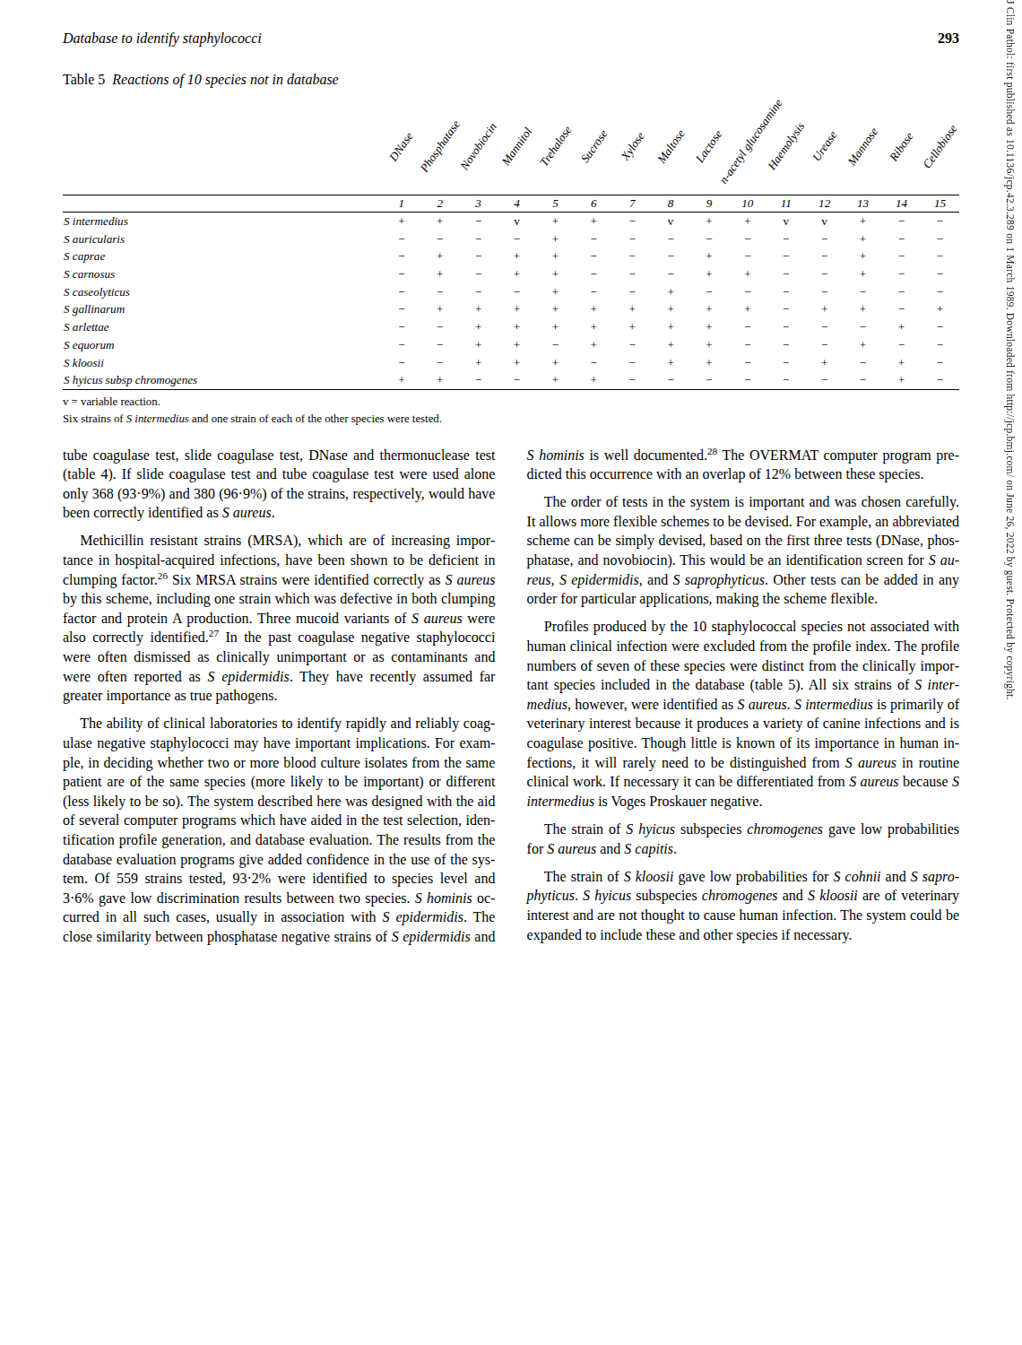J Clin Pathol: first published as 10.1136/jcp.42.3.289 on 1 March 1989. Downloaded from http://jcp.bmj.com/ on June 26, 2022 by guest. Protected by copyright.
Database to identify staphylococci
293
Table 5 Reactions of 10 species not in database
| | DNase | Phosphatase | Novobiocin | Mannitol | Trehalose | Sucrose | Xylose | Maltose | Lactose | n-acetyl glucosamine | Haemolysis | Urease | Mannose | Ribose | Cellobiose |
| --- | --- | --- | --- | --- | --- | --- | --- | --- | --- | --- | --- | --- | --- | --- | --- |
| | 1 | 2 | 3 | 4 | 5 | 6 | 7 | 8 | 9 | 10 | 11 | 12 | 13 | 14 | 15 |
| S intermedius | + | + | − | v | + | + | − | v | + | + | v | v | + | − | − |
| S auricularis | − | − | − | − | + | − | − | − | − | − | − | − | + | − | − |
| S caprae | − | + | − | + | + | − | − | − | + | − | − | − | + | − | − |
| S carnosus | − | + | − | + | + | − | − | − | + | + | − | − | + | − | − |
| S caseolyticus | − | − | − | − | + | − | − | + | − | − | − | − | − | − | − |
| S gallinarum | − | + | + | + | + | + | + | + | + | + | − | + | + | − | + |
| S arlettae | − | − | + | + | + | + | + | + | + | − | − | − | − | + | − |
| S equorum | − | − | + | + | − | + | − | + | + | − | − | − | + | − | − |
| S kloosii | − | − | + | + | + | − | − | + | + | − | − | + | − | + | − |
| S hyicus subsp chromogenes | + | + | − | − | + | + | − | − | − | − | − | − | − | + | − |
v = variable reaction.
Six strains of S intermedius and one strain of each of the other species were tested.
tube coagulase test, slide coagulase test, DNase and thermonuclease test (table 4). If slide coagulase test and tube coagulase test were used alone only 368 (93·9%) and 380 (96·9%) of the strains, respectively, would have been correctly identified as S aureus.
Methicillin resistant strains (MRSA), which are of increasing importance in hospital-acquired infections, have been shown to be deficient in clumping factor.26 Six MRSA strains were identified correctly as S aureus by this scheme, including one strain which was defective in both clumping factor and protein A production. Three mucoid variants of S aureus were also correctly identified.27 In the past coagulase negative staphylococci were often dismissed as clinically unimportant or as contaminants and were often reported as S epidermidis. They have recently assumed far greater importance as true pathogens.
The ability of clinical laboratories to identify rapidly and reliably coagulase negative staphylococci may have important implications. For example, in deciding whether two or more blood culture isolates from the same patient are of the same species (more likely to be important) or different (less likely to be so). The system described here was designed with the aid of several computer programs which have aided in the test selection, identification profile generation, and database evaluation. The results from the database evaluation programs give added confidence in the use of the system. Of 559 strains tested, 93·2% were identified to species level and 3·6% gave low discrimination results between two species. S hominis occurred in all such cases, usually in association with S epidermidis. The close similarity between phosphatase negative strains of S epidermidis and S hominis is well documented.28 The OVERMAT computer program predicted this occurrence with an overlap of 12% between these species.
The order of tests in the system is important and was chosen carefully. It allows more flexible schemes to be devised. For example, an abbreviated scheme can be simply devised, based on the first three tests (DNase, phosphatase, and novobiocin). This would be an identification screen for S aureus, S epidermidis, and S saprophyticus. Other tests can be added in any order for particular applications, making the scheme flexible.
Profiles produced by the 10 staphylococcal species not associated with human clinical infection were excluded from the profile index. The profile numbers of seven of these species were distinct from the clinically important species included in the database (table 5). All six strains of S intermedius, however, were identified as S aureus. S intermedius is primarily of veterinary interest because it produces a variety of canine infections and is coagulase positive. Though little is known of its importance in human infections, it will rarely need to be distinguished from S aureus in routine clinical work. If necessary it can be differentiated from S aureus because S intermedius is Voges Proskauer negative.
The strain of S hyicus subspecies chromogenes gave low probabilities for S aureus and S capitis.
The strain of S kloosii gave low probabilities for S cohnii and S saprophyticus. S hyicus subspecies chromogenes and S kloosii are of veterinary interest and are not thought to cause human infection. The system could be expanded to include these and other species if necessary.